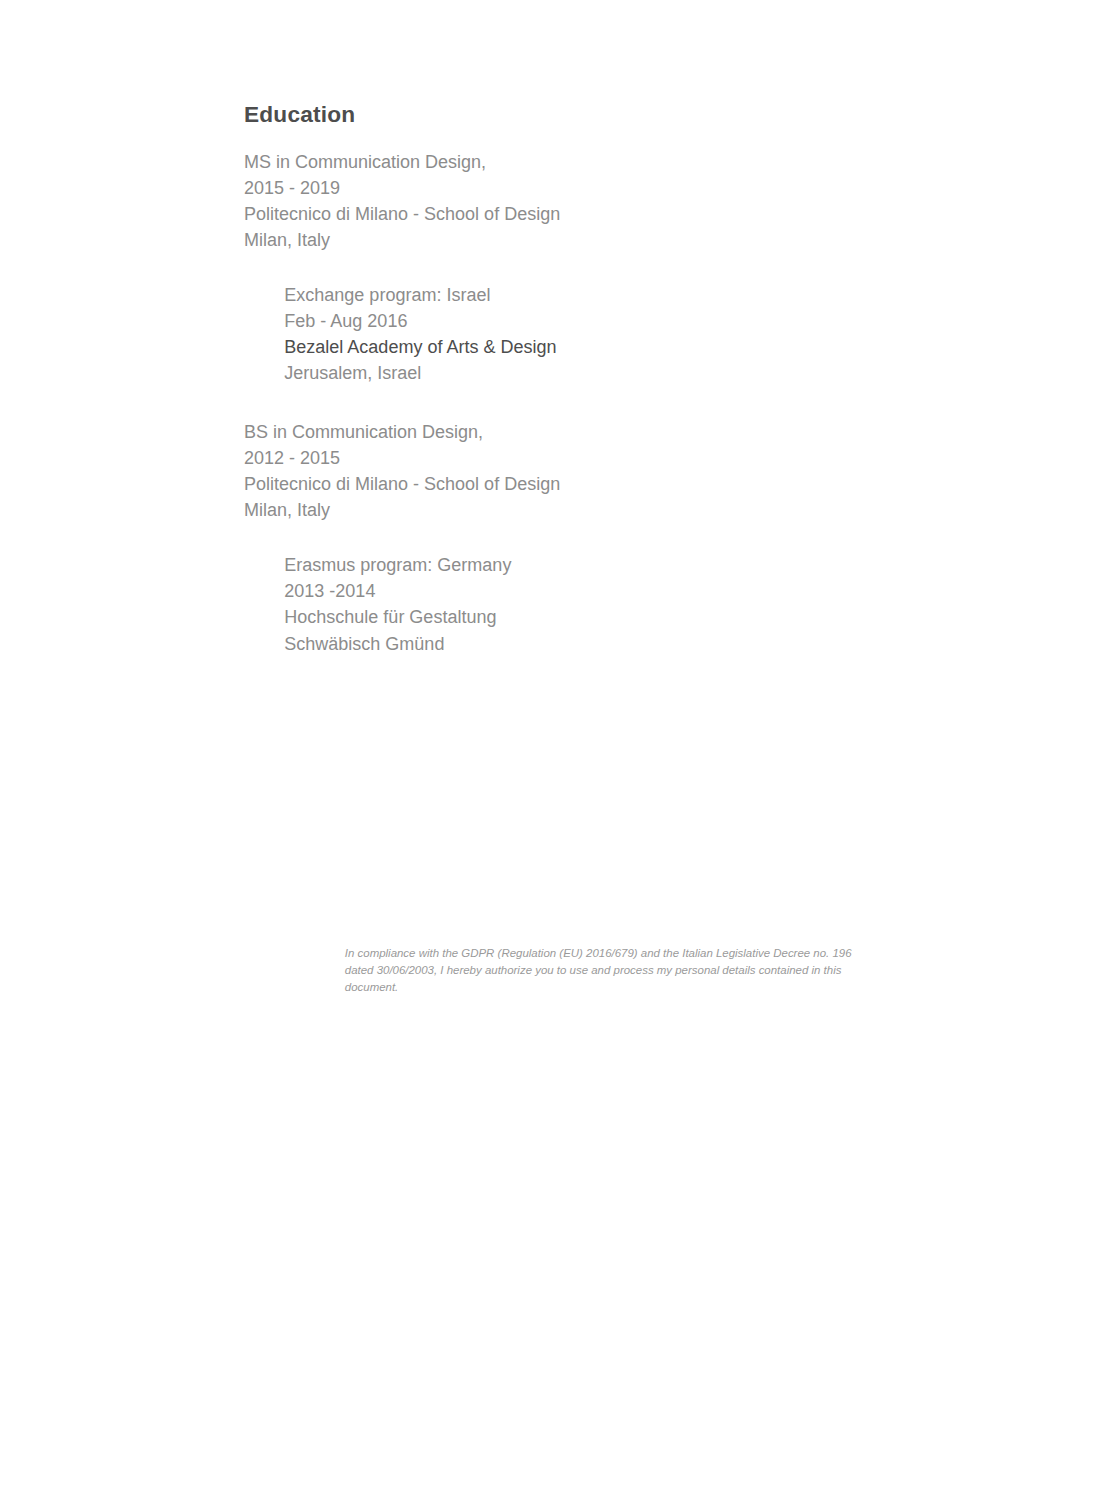Education
MS in Communication Design, 2015 - 2019 Politecnico di Milano - School of Design Milan, Italy
Exchange program: Israel Feb - Aug 2016 Bezalel Academy of Arts & Design Jerusalem, Israel
BS in Communication Design, 2012 - 2015 Politecnico di Milano - School of Design Milan, Italy
Erasmus program: Germany 2013 -2014 Hochschule für Gestaltung Schwäbisch Gmünd
In compliance with the GDPR (Regulation (EU) 2016/679) and the Italian Legislative Decree no. 196 dated 30/06/2003, I hereby authorize you to use and process my personal details contained in this document.